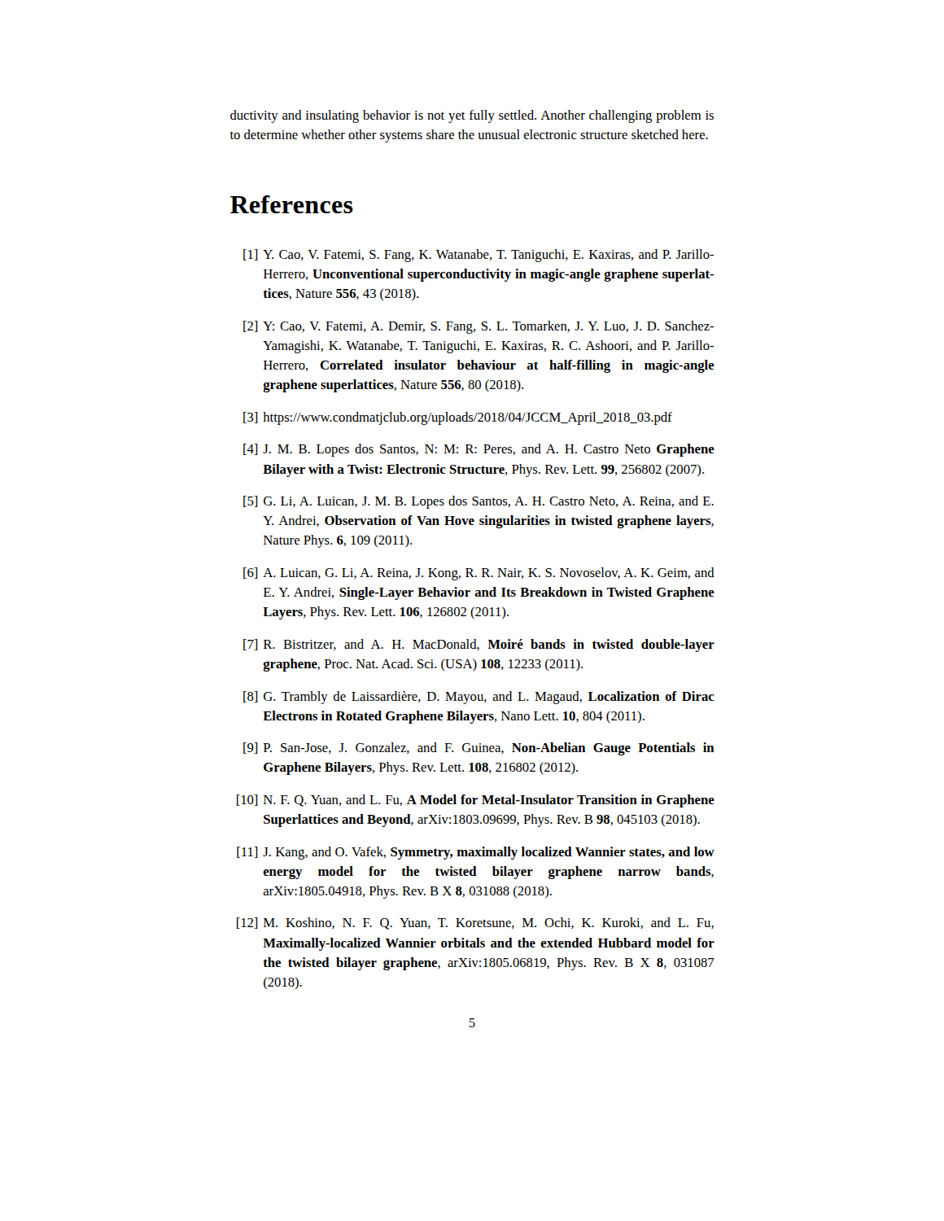ductivity and insulating behavior is not yet fully settled. Another challenging problem is to determine whether other systems share the unusual electronic structure sketched here.
References
[1] Y. Cao, V. Fatemi, S. Fang, K. Watanabe, T. Taniguchi, E. Kaxiras, and P. Jarillo-Herrero, Unconventional superconductivity in magic-angle graphene superlattices, Nature 556, 43 (2018).
[2] Y: Cao, V. Fatemi, A. Demir, S. Fang, S. L. Tomarken, J. Y. Luo, J. D. Sanchez-Yamagishi, K. Watanabe, T. Taniguchi, E. Kaxiras, R. C. Ashoori, and P. Jarillo-Herrero, Correlated insulator behaviour at half-filling in magic-angle graphene superlattices, Nature 556, 80 (2018).
[3] https://www.condmatjclub.org/uploads/2018/04/JCCM_April_2018_03.pdf
[4] J. M. B. Lopes dos Santos, N: M: R: Peres, and A. H. Castro Neto Graphene Bilayer with a Twist: Electronic Structure, Phys. Rev. Lett. 99, 256802 (2007).
[5] G. Li, A. Luican, J. M. B. Lopes dos Santos, A. H. Castro Neto, A. Reina, and E. Y. Andrei, Observation of Van Hove singularities in twisted graphene layers, Nature Phys. 6, 109 (2011).
[6] A. Luican, G. Li, A. Reina, J. Kong, R. R. Nair, K. S. Novoselov, A. K. Geim, and E. Y. Andrei, Single-Layer Behavior and Its Breakdown in Twisted Graphene Layers, Phys. Rev. Lett. 106, 126802 (2011).
[7] R. Bistritzer, and A. H. MacDonald, Moiré bands in twisted double-layer graphene, Proc. Nat. Acad. Sci. (USA) 108, 12233 (2011).
[8] G. Trambly de Laissardière, D. Mayou, and L. Magaud, Localization of Dirac Electrons in Rotated Graphene Bilayers, Nano Lett. 10, 804 (2011).
[9] P. San-Jose, J. Gonzalez, and F. Guinea, Non-Abelian Gauge Potentials in Graphene Bilayers, Phys. Rev. Lett. 108, 216802 (2012).
[10] N. F. Q. Yuan, and L. Fu, A Model for Metal-Insulator Transition in Graphene Superlattices and Beyond, arXiv:1803.09699, Phys. Rev. B 98, 045103 (2018).
[11] J. Kang, and O. Vafek, Symmetry, maximally localized Wannier states, and low energy model for the twisted bilayer graphene narrow bands, arXiv:1805.04918, Phys. Rev. B X 8, 031088 (2018).
[12] M. Koshino, N. F. Q. Yuan, T. Koretsune, M. Ochi, K. Kuroki, and L. Fu, Maximally-localized Wannier orbitals and the extended Hubbard model for the twisted bilayer graphene, arXiv:1805.06819, Phys. Rev. B X 8, 031087 (2018).
5